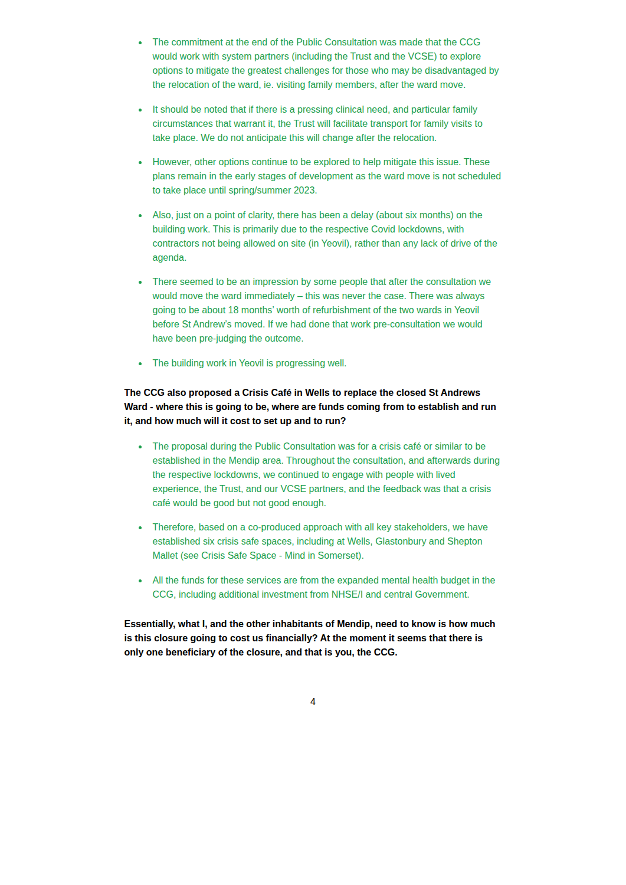The commitment at the end of the Public Consultation was made that the CCG would work with system partners (including the Trust and the VCSE) to explore options to mitigate the greatest challenges for those who may be disadvantaged by the relocation of the ward, ie. visiting family members, after the ward move.
It should be noted that if there is a pressing clinical need, and particular family circumstances that warrant it, the Trust will facilitate transport for family visits to take place. We do not anticipate this will change after the relocation.
However, other options continue to be explored to help mitigate this issue. These plans remain in the early stages of development as the ward move is not scheduled to take place until spring/summer 2023.
Also, just on a point of clarity, there has been a delay (about six months) on the building work. This is primarily due to the respective Covid lockdowns, with contractors not being allowed on site (in Yeovil), rather than any lack of drive of the agenda.
There seemed to be an impression by some people that after the consultation we would move the ward immediately – this was never the case. There was always going to be about 18 months’ worth of refurbishment of the two wards in Yeovil before St Andrew’s moved. If we had done that work pre-consultation we would have been pre-judging the outcome.
The building work in Yeovil is progressing well.
The CCG also proposed a Crisis Café in Wells to replace the closed St Andrews Ward - where this is going to be, where are funds coming from to establish and run it, and how much will it cost to set up and to run?
The proposal during the Public Consultation was for a crisis café or similar to be established in the Mendip area. Throughout the consultation, and afterwards during the respective lockdowns, we continued to engage with people with lived experience, the Trust, and our VCSE partners, and the feedback was that a crisis café would be good but not good enough.
Therefore, based on a co-produced approach with all key stakeholders, we have established six crisis safe spaces, including at Wells, Glastonbury and Shepton Mallet (see Crisis Safe Space - Mind in Somerset).
All the funds for these services are from the expanded mental health budget in the CCG, including additional investment from NHSE/I and central Government.
Essentially, what I, and the other inhabitants of Mendip, need to know is how much is this closure going to cost us financially? At the moment it seems that there is only one beneficiary of the closure, and that is you, the CCG.
4